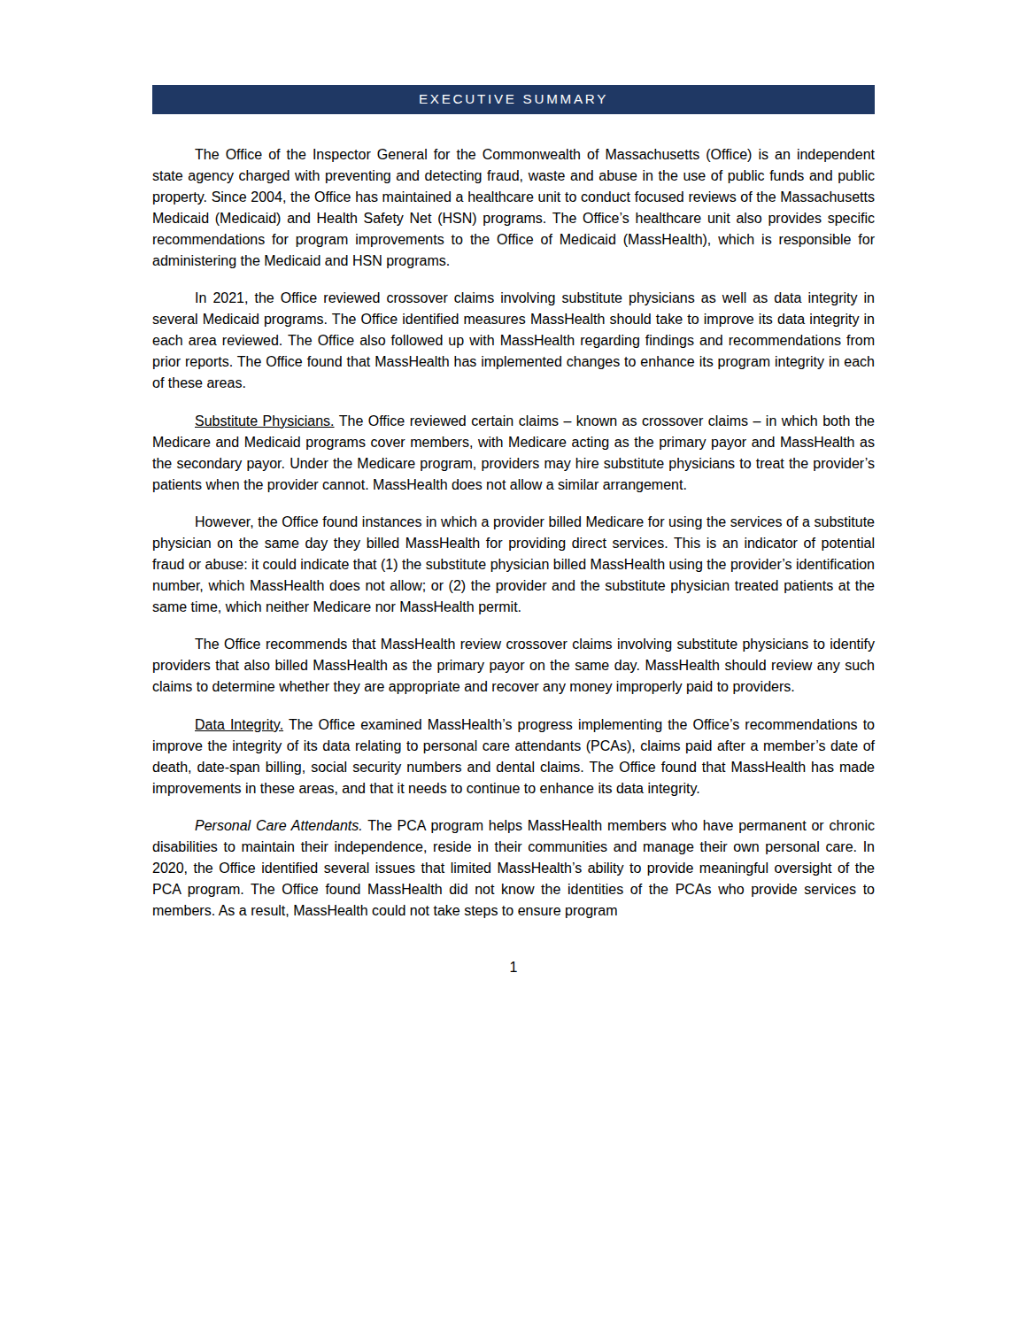Executive Summary
The Office of the Inspector General for the Commonwealth of Massachusetts (Office) is an independent state agency charged with preventing and detecting fraud, waste and abuse in the use of public funds and public property. Since 2004, the Office has maintained a healthcare unit to conduct focused reviews of the Massachusetts Medicaid (Medicaid) and Health Safety Net (HSN) programs. The Office’s healthcare unit also provides specific recommendations for program improvements to the Office of Medicaid (MassHealth), which is responsible for administering the Medicaid and HSN programs.
In 2021, the Office reviewed crossover claims involving substitute physicians as well as data integrity in several Medicaid programs. The Office identified measures MassHealth should take to improve its data integrity in each area reviewed. The Office also followed up with MassHealth regarding findings and recommendations from prior reports. The Office found that MassHealth has implemented changes to enhance its program integrity in each of these areas.
Substitute Physicians. The Office reviewed certain claims – known as crossover claims – in which both the Medicare and Medicaid programs cover members, with Medicare acting as the primary payor and MassHealth as the secondary payor. Under the Medicare program, providers may hire substitute physicians to treat the provider’s patients when the provider cannot. MassHealth does not allow a similar arrangement.
However, the Office found instances in which a provider billed Medicare for using the services of a substitute physician on the same day they billed MassHealth for providing direct services. This is an indicator of potential fraud or abuse: it could indicate that (1) the substitute physician billed MassHealth using the provider’s identification number, which MassHealth does not allow; or (2) the provider and the substitute physician treated patients at the same time, which neither Medicare nor MassHealth permit.
The Office recommends that MassHealth review crossover claims involving substitute physicians to identify providers that also billed MassHealth as the primary payor on the same day. MassHealth should review any such claims to determine whether they are appropriate and recover any money improperly paid to providers.
Data Integrity. The Office examined MassHealth’s progress implementing the Office’s recommendations to improve the integrity of its data relating to personal care attendants (PCAs), claims paid after a member’s date of death, date-span billing, social security numbers and dental claims. The Office found that MassHealth has made improvements in these areas, and that it needs to continue to enhance its data integrity.
Personal Care Attendants. The PCA program helps MassHealth members who have permanent or chronic disabilities to maintain their independence, reside in their communities and manage their own personal care. In 2020, the Office identified several issues that limited MassHealth’s ability to provide meaningful oversight of the PCA program. The Office found MassHealth did not know the identities of the PCAs who provide services to members. As a result, MassHealth could not take steps to ensure program
1